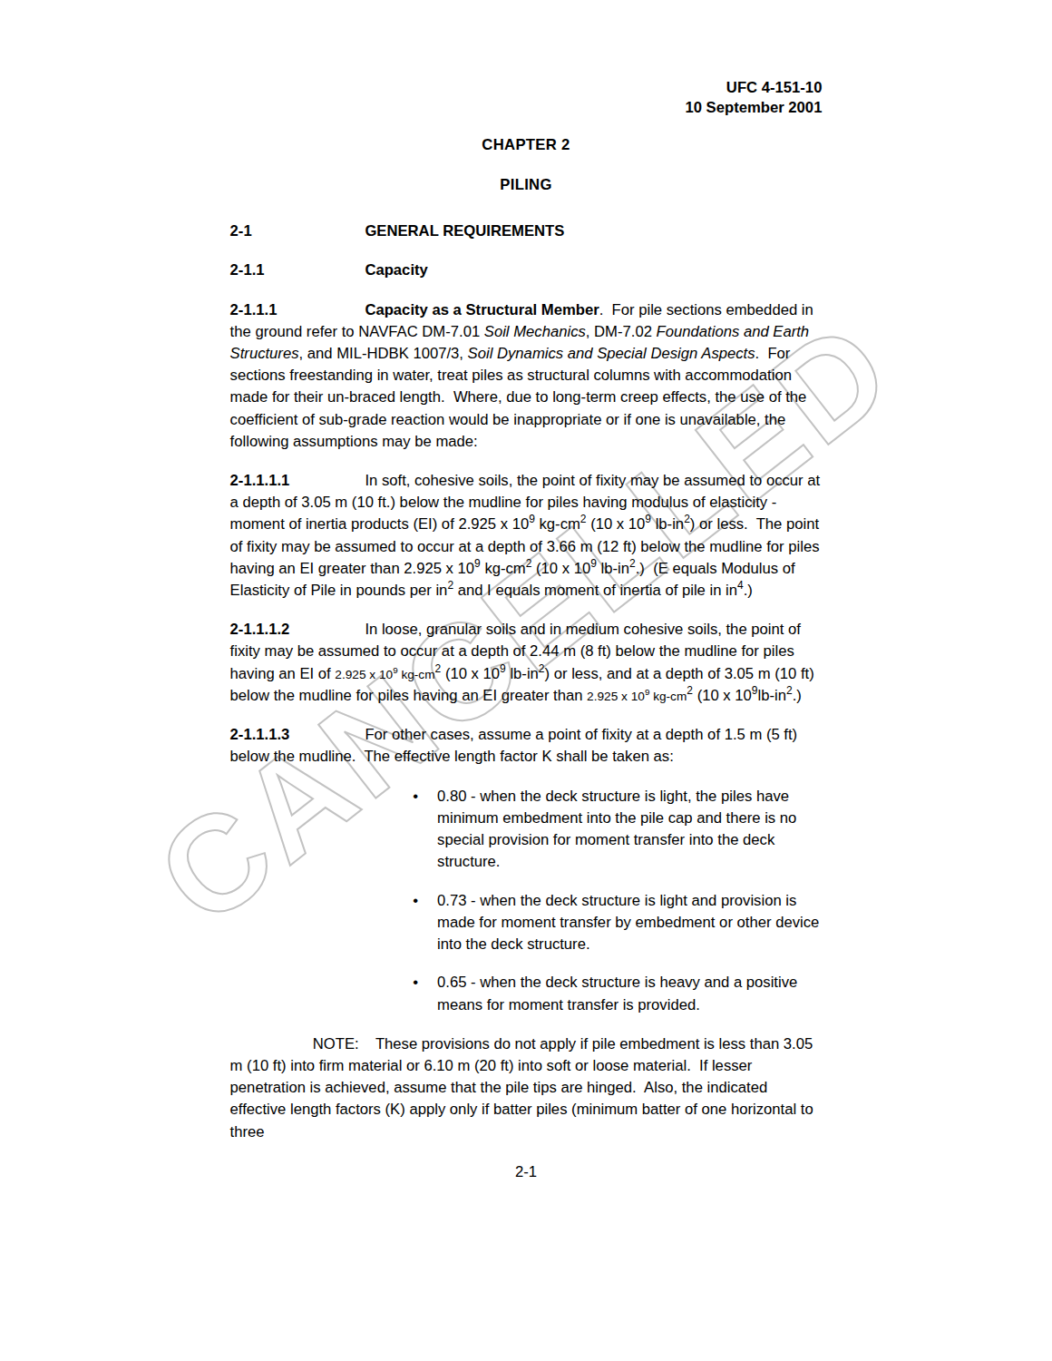CANCELLED
UFC 4-151-10
10 September 2001
CHAPTER 2
PILING
2-1 GENERAL REQUIREMENTS
2-1.1 Capacity
2-1.1.1 Capacity as a Structural Member. For pile sections embedded in the ground refer to NAVFAC DM-7.01 Soil Mechanics, DM-7.02 Foundations and Earth Structures, and MIL-HDBK 1007/3, Soil Dynamics and Special Design Aspects. For sections freestanding in water, treat piles as structural columns with accommodation made for their un-braced length. Where, due to long-term creep effects, the use of the coefficient of sub-grade reaction would be inappropriate or if one is unavailable, the following assumptions may be made:
2-1.1.1.1 In soft, cohesive soils, the point of fixity may be assumed to occur at a depth of 3.05 m (10 ft.) below the mudline for piles having modulus of elasticity - moment of inertia products (EI) of 2.925 x 109 kg-cm2 (10 x 109 lb-in2) or less. The point of fixity may be assumed to occur at a depth of 3.66 m (12 ft) below the mudline for piles having an EI greater than 2.925 x 109 kg-cm2 (10 x 109 lb-in2.) (E equals Modulus of Elasticity of Pile in pounds per in2 and I equals moment of inertia of pile in in4.)
2-1.1.1.2 In loose, granular soils and in medium cohesive soils, the point of fixity may be assumed to occur at a depth of 2.44 m (8 ft) below the mudline for piles having an EI of 2.925 x 109 kg-cm2 (10 x 109 lb-in2) or less, and at a depth of 3.05 m (10 ft) below the mudline for piles having an EI greater than 2.925 x 109 kg-cm2 (10 x 109lb-in2.)
2-1.1.1.3 For other cases, assume a point of fixity at a depth of 1.5 m (5 ft) below the mudline. The effective length factor K shall be taken as:
0.80 - when the deck structure is light, the piles have minimum embedment into the pile cap and there is no special provision for moment transfer into the deck structure.
0.73 - when the deck structure is light and provision is made for moment transfer by embedment or other device into the deck structure.
0.65 - when the deck structure is heavy and a positive means for moment transfer is provided.
NOTE: These provisions do not apply if pile embedment is less than 3.05 m (10 ft) into firm material or 6.10 m (20 ft) into soft or loose material. If lesser penetration is achieved, assume that the pile tips are hinged. Also, the indicated effective length factors (K) apply only if batter piles (minimum batter of one horizontal to three
2-1